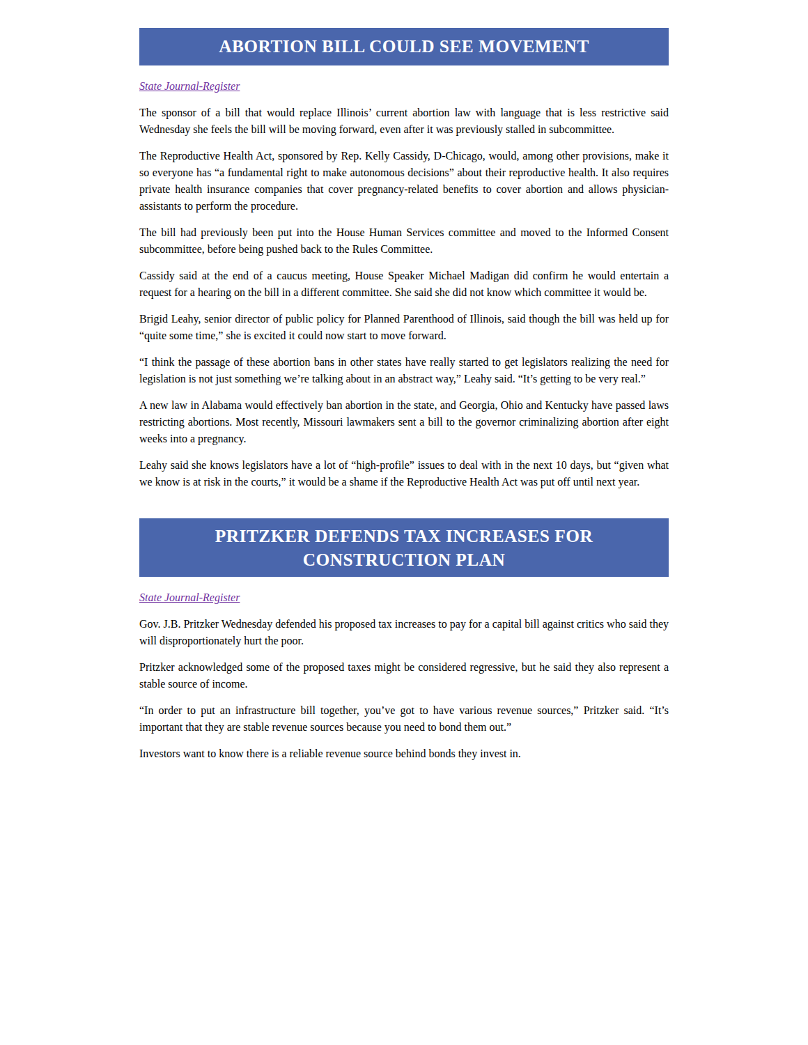ABORTION BILL COULD SEE MOVEMENT
State Journal-Register
The sponsor of a bill that would replace Illinois’ current abortion law with language that is less restrictive said Wednesday she feels the bill will be moving forward, even after it was previously stalled in subcommittee.
The Reproductive Health Act, sponsored by Rep. Kelly Cassidy, D-Chicago, would, among other provisions, make it so everyone has “a fundamental right to make autonomous decisions” about their reproductive health. It also requires private health insurance companies that cover pregnancy-related benefits to cover abortion and allows physician-assistants to perform the procedure.
The bill had previously been put into the House Human Services committee and moved to the Informed Consent subcommittee, before being pushed back to the Rules Committee.
Cassidy said at the end of a caucus meeting, House Speaker Michael Madigan did confirm he would entertain a request for a hearing on the bill in a different committee. She said she did not know which committee it would be.
Brigid Leahy, senior director of public policy for Planned Parenthood of Illinois, said though the bill was held up for “quite some time,” she is excited it could now start to move forward.
“I think the passage of these abortion bans in other states have really started to get legislators realizing the need for legislation is not just something we’re talking about in an abstract way,” Leahy said. “It’s getting to be very real.”
A new law in Alabama would effectively ban abortion in the state, and Georgia, Ohio and Kentucky have passed laws restricting abortions. Most recently, Missouri lawmakers sent a bill to the governor criminalizing abortion after eight weeks into a pregnancy.
Leahy said she knows legislators have a lot of “high-profile” issues to deal with in the next 10 days, but “given what we know is at risk in the courts,” it would be a shame if the Reproductive Health Act was put off until next year.
PRITZKER DEFENDS TAX INCREASES FOR CONSTRUCTION PLAN
State Journal-Register
Gov. J.B. Pritzker Wednesday defended his proposed tax increases to pay for a capital bill against critics who said they will disproportionately hurt the poor.
Pritzker acknowledged some of the proposed taxes might be considered regressive, but he said they also represent a stable source of income.
“In order to put an infrastructure bill together, you’ve got to have various revenue sources,” Pritzker said. “It’s important that they are stable revenue sources because you need to bond them out.”
Investors want to know there is a reliable revenue source behind bonds they invest in.